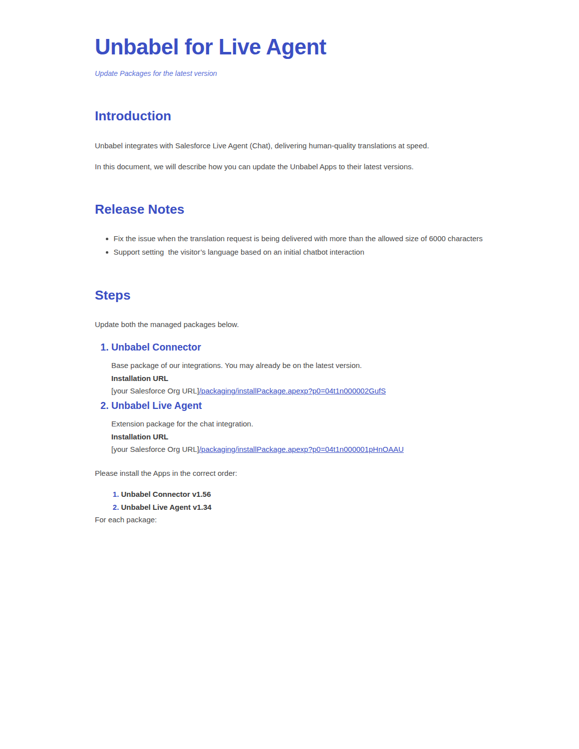Unbabel for Live Agent
Update Packages for the latest version
Introduction
Unbabel integrates with Salesforce Live Agent (Chat), delivering human-quality translations at speed.
In this document, we will describe how you can update the Unbabel Apps to their latest versions.
Release Notes
Fix the issue when the translation request is being delivered with more than the allowed size of 6000 characters
Support setting the visitor’s language based on an initial chatbot interaction
Steps
Update both the managed packages below.
Unbabel Connector
Base package of our integrations. You may already be on the latest version.
Installation URL
[your Salesforce Org URL]/packaging/installPackage.apexp?p0=04t1n000002GufS
Unbabel Live Agent
Extension package for the chat integration.
Installation URL
[your Salesforce Org URL]/packaging/installPackage.apexp?p0=04t1n000001pHnOAAU
Please install the Apps in the correct order:
Unbabel Connector v1.56
Unbabel Live Agent v1.34
For each package: